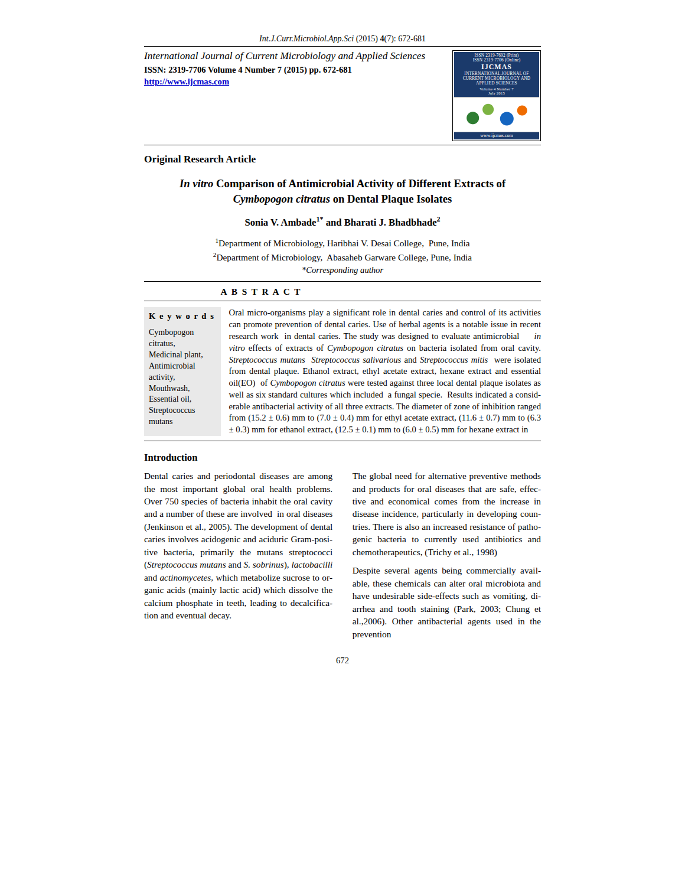Int.J.Curr.Microbiol.App.Sci (2015) 4(7): 672-681
International Journal of Current Microbiology and Applied Sciences
ISSN: 2319-7706 Volume 4 Number 7 (2015) pp. 672-681
http://www.ijcmas.com
ISSN 2319-7692 (Print)
ISSN 2319-7706 (Online) IJCMAS INTERNATIONAL JOURNAL OF
CURRENT MICROBIOLOGY AND
APPLIED SCIENCES
Volume 4 Number 7
July 2015
www.ijcmas.com
Original Research Article
In vitro Comparison of Antimicrobial Activity of Different Extracts of
Cymbopogon citratus on Dental Plaque Isolates
Sonia V. Ambade1* and Bharati J. Bhadbhade2
1Department of Microbiology, Haribhai V. Desai College, Pune, India
2Department of Microbiology, Abasaheb Garware College, Pune, India
*Corresponding author
A B S T R A C T
K e y w o r d s
Cymbopogon citratus,
Medicinal plant,
Antimicrobial activity,
Mouthwash,
Essential oil,
Streptococcus mutans
Oral micro-organisms play a significant role in dental caries and control of its activities can promote prevention of dental caries. Use of herbal agents is a notable issue in recent research work in dental caries. The study was designed to evaluate antimicrobial in vitro effects of extracts of Cymbopogon citratus on bacteria isolated from oral cavity. Streptococcus mutans Streptococcus salivarious and Streptococcus mitis were isolated from dental plaque. Ethanol extract, ethyl acetate extract, hexane extract and essential oil(EO) of Cymbopogon citratus were tested against three local dental plaque isolates as well as six standard cultures which included a fungal specie. Results indicated a considerable antibacterial activity of all three extracts. The diameter of zone of inhibition ranged from (15.2 ± 0.6) mm to (7.0 ± 0.4) mm for ethyl acetate extract, (11.6 ± 0.7) mm to (6.3 ± 0.3) mm for ethanol extract, (12.5 ± 0.1) mm to (6.0 ± 0.5) mm for hexane extract in
Introduction
Dental caries and periodontal diseases are among the most important global oral health problems. Over 750 species of bacteria inhabit the oral cavity and a number of these are involved in oral diseases (Jenkinson et al., 2005). The development of dental caries involves acidogenic and aciduric Gram-positive bacteria, primarily the mutans streptococci (Streptococcus mutans and S. sobrinus), lactobacilli and actinomycetes, which metabolize sucrose to organic acids (mainly lactic acid) which dissolve the calcium phosphate in teeth, leading to decalcification and eventual decay.
The global need for alternative preventive methods and products for oral diseases that are safe, effective and economical comes from the increase in disease incidence, particularly in developing countries. There is also an increased resistance of pathogenic bacteria to currently used antibiotics and chemotherapeutics, (Trichy et al., 1998)
Despite several agents being commercially available, these chemicals can alter oral microbiota and have undesirable side-effects such as vomiting, diarrhea and tooth staining (Park, 2003; Chung et al.,2006). Other antibacterial agents used in the prevention
672